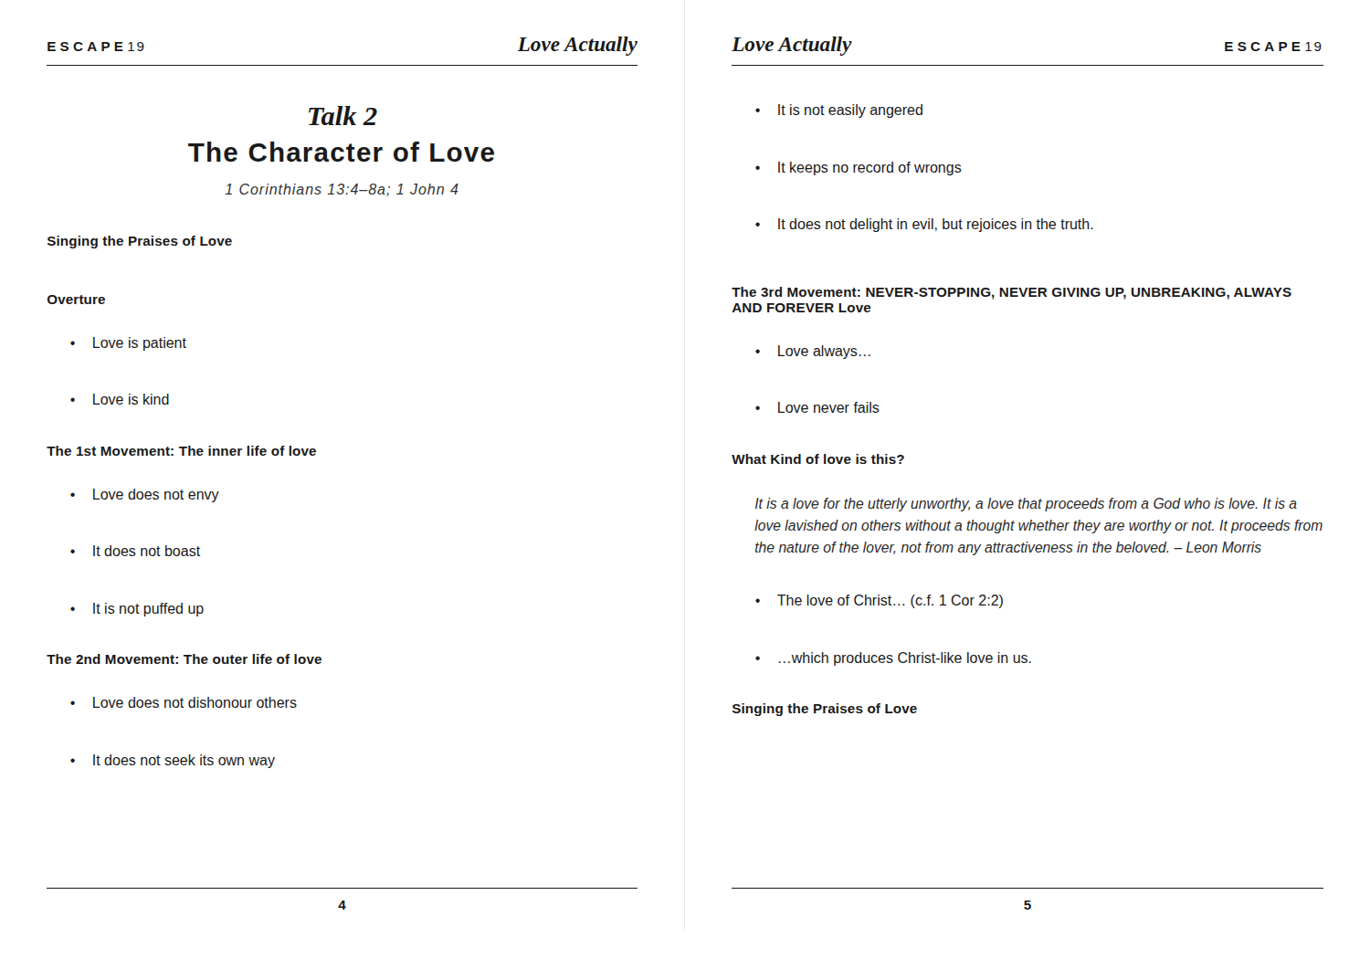Escape19 Love Actually
Talk 2
The Character of Love
1 Corinthians 13:4–8a; 1 John 4
Singing the Praises of Love
Overture
Love is patient
Love is kind
The 1st Movement: The inner life of love
Love does not envy
It does not boast
It is not puffed up
The 2nd Movement: The outer life of love
Love does not dishonour others
It does not seek its own way
4
Love Actually Escape19
It is not easily angered
It keeps no record of wrongs
It does not delight in evil, but rejoices in the truth.
The 3rd Movement: NEVER-STOPPING, NEVER GIVING UP, UNBREAKING, ALWAYS AND FOREVER Love
Love always…
Love never fails
What Kind of love is this?
It is a love for the utterly unworthy, a love that proceeds from a God who is love. It is a love lavished on others without a thought whether they are worthy or not. It proceeds from the nature of the lover, not from any attractiveness in the beloved. – Leon Morris
The love of Christ… (c.f. 1 Cor 2:2)
…which produces Christ-like love in us.
Singing the Praises of Love
5